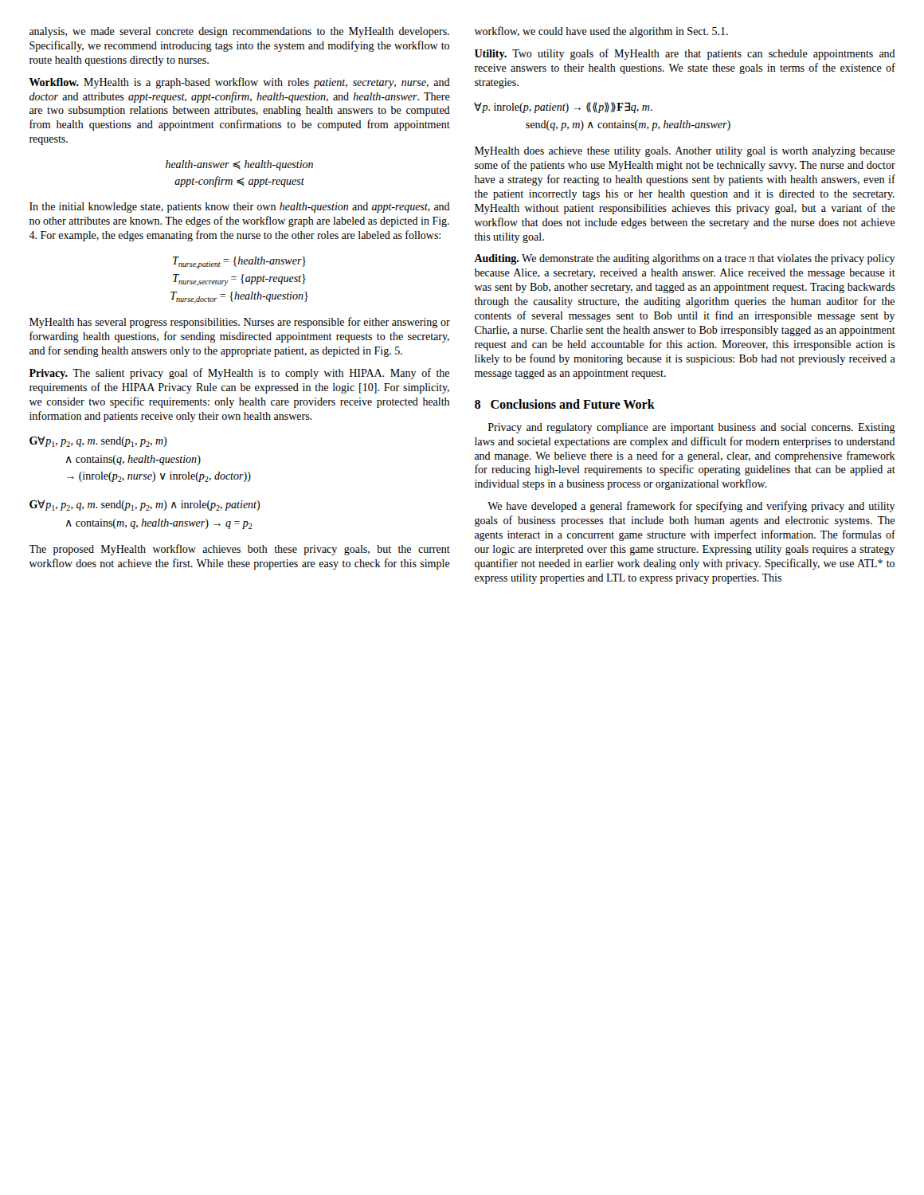analysis, we made several concrete design recommendations to the MyHealth developers. Specifically, we recommend introducing tags into the system and modifying the workflow to route health questions directly to nurses.
Workflow. MyHealth is a graph-based workflow with roles patient, secretary, nurse, and doctor and attributes appt-request, appt-confirm, health-question, and health-answer. There are two subsumption relations between attributes, enabling health answers to be computed from health questions and appointment confirmations to be computed from appointment requests.
health-answer ≼ health-question
appt-confirm ≼ appt-request
In the initial knowledge state, patients know their own health-question and appt-request, and no other attributes are known. The edges of the workflow graph are labeled as depicted in Fig. 4. For example, the edges emanating from the nurse to the other roles are labeled as follows:
Tnurse,patient = {health-answer}
Tnurse,secretary = {appt-request}
Tnurse,doctor = {health-question}
MyHealth has several progress responsibilities. Nurses are responsible for either answering or forwarding health questions, for sending misdirected appointment requests to the secretary, and for sending health answers only to the appropriate patient, as depicted in Fig. 5.
Privacy. The salient privacy goal of MyHealth is to comply with HIPAA. Many of the requirements of the HIPAA Privacy Rule can be expressed in the logic [10]. For simplicity, we consider two specific requirements: only health care providers receive protected health information and patients receive only their own health answers.
G∀p1, p2, q, m. send(p1, p2, m) ∧ contains(q, health-question) → (inrole(p2, nurse) ∨ inrole(p2, doctor))
G∀p1, p2, q, m. send(p1, p2, m) ∧ inrole(p2, patient) ∧ contains(m, q, health-answer) → q = p2
The proposed MyHealth workflow achieves both these privacy goals, but the current workflow does not achieve the first. While these properties are easy to check for this simple workflow, we could have used the algorithm in Sect. 5.1.
Utility. Two utility goals of MyHealth are that patients can schedule appointments and receive answers to their health questions. We state these goals in terms of the existence of strategies.
∀p. inrole(p, patient) → ⟪⟪p⟫⟫F∃q, m. send(q, p, m) ∧ contains(m, p, health-answer)
MyHealth does achieve these utility goals. Another utility goal is worth analyzing because some of the patients who use MyHealth might not be technically savvy. The nurse and doctor have a strategy for reacting to health questions sent by patients with health answers, even if the patient incorrectly tags his or her health question and it is directed to the secretary. MyHealth without patient responsibilities achieves this privacy goal, but a variant of the workflow that does not include edges between the secretary and the nurse does not achieve this utility goal.
Auditing. We demonstrate the auditing algorithms on a trace π that violates the privacy policy because Alice, a secretary, received a health answer. Alice received the message because it was sent by Bob, another secretary, and tagged as an appointment request. Tracing backwards through the causality structure, the auditing algorithm queries the human auditor for the contents of several messages sent to Bob until it find an irresponsible message sent by Charlie, a nurse. Charlie sent the health answer to Bob irresponsibly tagged as an appointment request and can be held accountable for this action. Moreover, this irresponsible action is likely to be found by monitoring because it is suspicious: Bob had not previously received a message tagged as an appointment request.
8 Conclusions and Future Work
Privacy and regulatory compliance are important business and social concerns. Existing laws and societal expectations are complex and difficult for modern enterprises to understand and manage. We believe there is a need for a general, clear, and comprehensive framework for reducing high-level requirements to specific operating guidelines that can be applied at individual steps in a business process or organizational workflow.
We have developed a general framework for specifying and verifying privacy and utility goals of business processes that include both human agents and electronic systems. The agents interact in a concurrent game structure with imperfect information. The formulas of our logic are interpreted over this game structure. Expressing utility goals requires a strategy quantifier not needed in earlier work dealing only with privacy. Specifically, we use ATL* to express utility properties and LTL to express privacy properties. This